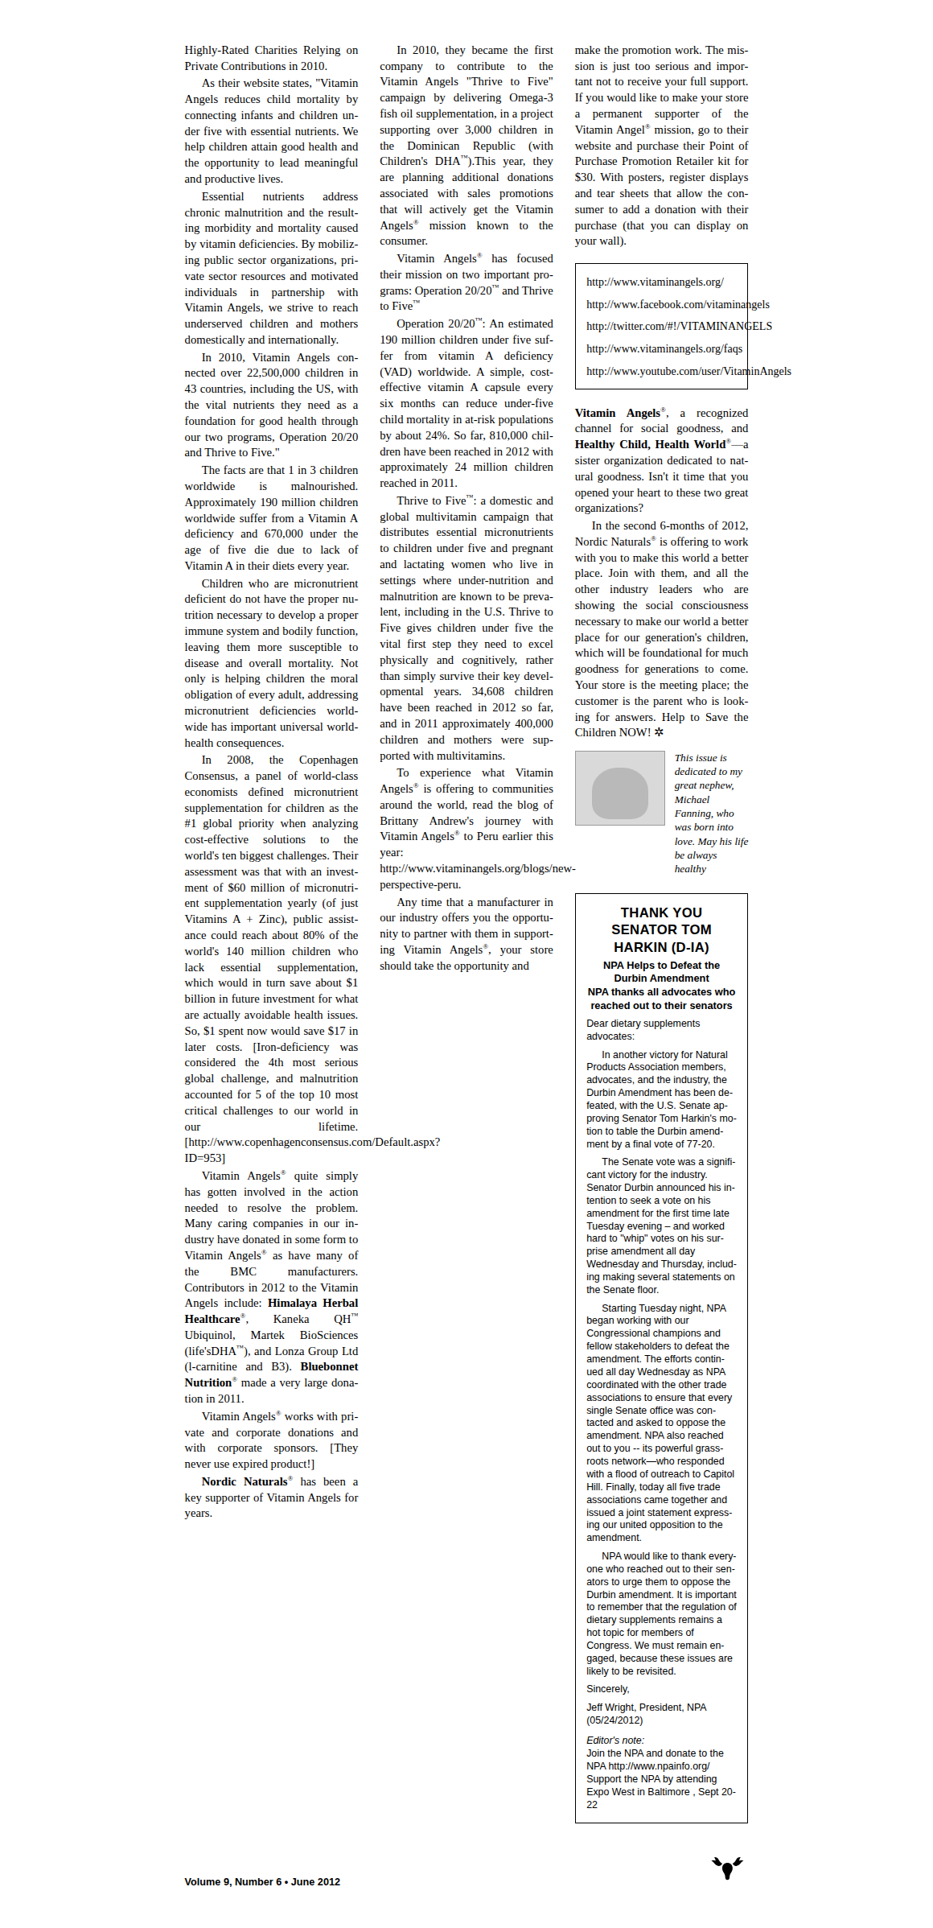Highly-Rated Charities Relying on Private Contributions in 2010.
As their website states, "Vitamin Angels reduces child mortality by connecting infants and children under five with essential nutrients. We help children attain good health and the opportunity to lead meaningful and productive lives.
Essential nutrients address chronic malnutrition and the resulting morbidity and mortality caused by vitamin deficiencies. By mobilizing public sector organizations, private sector resources and motivated individuals in partnership with Vitamin Angels, we strive to reach underserved children and mothers domestically and internationally.
In 2010, Vitamin Angels connected over 22,500,000 children in 43 countries, including the US, with the vital nutrients they need as a foundation for good health through our two programs, Operation 20/20 and Thrive to Five."
The facts are that 1 in 3 children worldwide is malnourished. Approximately 190 million children worldwide suffer from a Vitamin A deficiency and 670,000 under the age of five die due to lack of Vitamin A in their diets every year.
Children who are micronutrient deficient do not have the proper nutrition necessary to develop a proper immune system and bodily function, leaving them more susceptible to disease and overall mortality. Not only is helping children the moral obligation of every adult, addressing micronutrient deficiencies world-wide has important universal world-health consequences.
In 2008, the Copenhagen Consensus, a panel of world-class economists defined micronutrient supplementation for children as the #1 global priority when analyzing cost-effective solutions to the world's ten biggest challenges. Their assessment was that with an investment of $60 million of micronutrient supplementation yearly (of just Vitamins A + Zinc), public assistance could reach about 80% of the world's 140 million children who lack essential supplementation, which would in turn save about $1 billion in future investment for what are actually avoidable health issues. So, $1 spent now would save $17 in later costs. [Iron-deficiency was considered the 4th most serious global challenge, and malnutrition accounted for 5 of the top 10 most critical challenges to our world in our lifetime. [http://www.copenhagenconsensus.com/Default.aspx?ID=953]
Vitamin Angels® quite simply has gotten involved in the action needed to resolve the problem. Many caring companies in our industry have donated in some form to Vitamin Angels® as have many of the BMC manufacturers. Contributors in 2012 to the Vitamin Angels include: Himalaya Herbal Healthcare®, Kaneka QH™ Ubiquinol, Martek BioSciences (life'sDHA™), and Lonza Group Ltd (l-carnitine and B3). Bluebonnet Nutrition® made a very large donation in 2011.
Vitamin Angels® works with private and corporate donations and with corporate sponsors. [They never use expired product!]
Nordic Naturals® has been a key supporter of Vitamin Angels for years.
In 2010, they became the first company to contribute to the Vitamin Angels "Thrive to Five" campaign by delivering Omega-3 fish oil supplementation, in a project supporting over 3,000 children in the Dominican Republic (with Children's DHA™).This year, they are planning additional donations associated with sales promotions that will actively get the Vitamin Angels® mission known to the consumer.
Vitamin Angels® has focused their mission on two important programs: Operation 20/20™ and Thrive to Five™
Operation 20/20™: An estimated 190 million children under five suffer from vitamin A deficiency (VAD) worldwide. A simple, cost-effective vitamin A capsule every six months can reduce under-five child mortality in at-risk populations by about 24%. So far, 810,000 children have been reached in 2012 with approximately 24 million children reached in 2011.
Thrive to Five™: a domestic and global multivitamin campaign that distributes essential micronutrients to children under five and pregnant and lactating women who live in settings where under-nutrition and malnutrition are known to be prevalent, including in the U.S. Thrive to Five gives children under five the vital first step they need to excel physically and cognitively, rather than simply survive their key developmental years. 34,608 children have been reached in 2012 so far, and in 2011 approximately 400,000 children and mothers were supported with multivitamins.
To experience what Vitamin Angels® is offering to communities around the world, read the blog of Brittany Andrew's journey with Vitamin Angels® to Peru earlier this year: http://www.vitaminangels.org/blogs/new-perspective-peru.
Any time that a manufacturer in our industry offers you the opportunity to partner with them in supporting Vitamin Angels®, your store should take the opportunity and
make the promotion work. The mission is just too serious and important not to receive your full support. If you would like to make your store a permanent supporter of the Vitamin Angel® mission, go to their website and purchase their Point of Purchase Promotion Retailer kit for $30. With posters, register displays and tear sheets that allow the consumer to add a donation with their purchase (that you can display on your wall).
http://www.vitaminangels.org/
http://www.facebook.com/vitaminangels
http://twitter.com/#!/VITAMINANGELS
http://www.vitaminangels.org/faqs
http://www.youtube.com/user/VitaminAngels
Vitamin Angels®, a recognized channel for social goodness, and Healthy Child, Health World®—a sister organization dedicated to natural goodness. Isn't it time that you opened your heart to these two great organizations?
In the second 6-months of 2012, Nordic Naturals® is offering to work with you to make this world a better place. Join with them, and all the other industry leaders who are showing the social consciousness necessary to make our world a better place for our generation's children, which will be foundational for much goodness for generations to come. Your store is the meeting place; the customer is the parent who is looking for answers. Help to Save the Children NOW! ✲
This issue is dedicated to my great nephew, Michael Fanning, who was born into love. May his life be always healthy
THANK YOU SENATOR TOM HARKIN (D-IA)
NPA Helps to Defeat the Durbin Amendment
NPA thanks all advocates who reached out to their senators
Dear dietary supplements advocates:
In another victory for Natural Products Association members, advocates, and the industry, the Durbin Amendment has been defeated, with the U.S. Senate approving Senator Tom Harkin's motion to table the Durbin amendment by a final vote of 77-20.
The Senate vote was a significant victory for the industry. Senator Durbin announced his intention to seek a vote on his amendment for the first time late Tuesday evening – and worked hard to "whip" votes on his surprise amendment all day Wednesday and Thursday, including making several statements on the Senate floor.
Starting Tuesday night, NPA began working with our Congressional champions and fellow stakeholders to defeat the amendment. The efforts continued all day Wednesday as NPA coordinated with the other trade associations to ensure that every single Senate office was contacted and asked to oppose the amendment. NPA also reached out to you -- its powerful grassroots network—who responded with a flood of outreach to Capitol Hill. Finally, today all five trade associations came together and issued a joint statement expressing our united opposition to the amendment.
NPA would like to thank everyone who reached out to their senators to urge them to oppose the Durbin amendment. It is important to remember that the regulation of dietary supplements remains a hot topic for members of Congress. We must remain engaged, because these issues are likely to be revisited.
Sincerely,
Jeff Wright, President, NPA (05/24/2012)
Editor's note:
Join the NPA and donate to the NPA http://www.npainfo.org/
Support the NPA by attending Expo West in Baltimore , Sept 20-22
Volume 9, Number 6 • June 2012